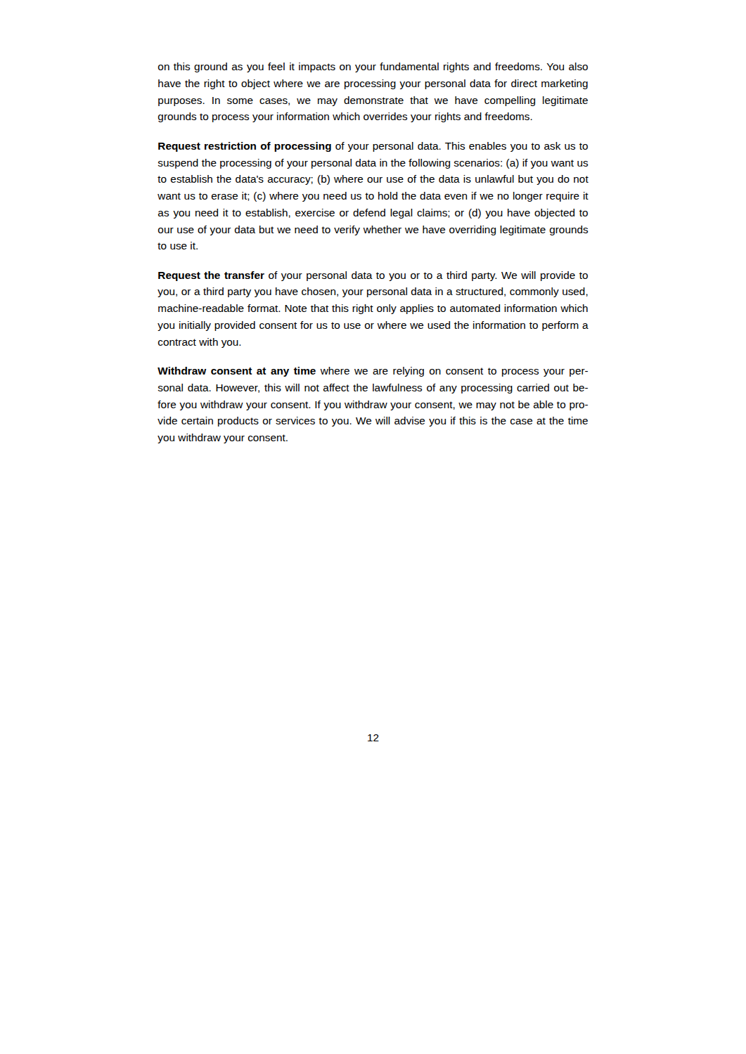on this ground as you feel it impacts on your fundamental rights and freedoms. You also have the right to object where we are processing your personal data for direct marketing purposes. In some cases, we may demonstrate that we have compelling legitimate grounds to process your information which overrides your rights and freedoms.
Request restriction of processing of your personal data. This enables you to ask us to suspend the processing of your personal data in the following scenarios: (a) if you want us to establish the data's accuracy; (b) where our use of the data is unlawful but you do not want us to erase it; (c) where you need us to hold the data even if we no longer require it as you need it to establish, exercise or defend legal claims; or (d) you have objected to our use of your data but we need to verify whether we have overriding legitimate grounds to use it.
Request the transfer of your personal data to you or to a third party. We will provide to you, or a third party you have chosen, your personal data in a structured, commonly used, machine-readable format. Note that this right only applies to automated information which you initially provided consent for us to use or where we used the information to perform a contract with you.
Withdraw consent at any time where we are relying on consent to process your personal data. However, this will not affect the lawfulness of any processing carried out before you withdraw your consent. If you withdraw your consent, we may not be able to provide certain products or services to you. We will advise you if this is the case at the time you withdraw your consent.
12